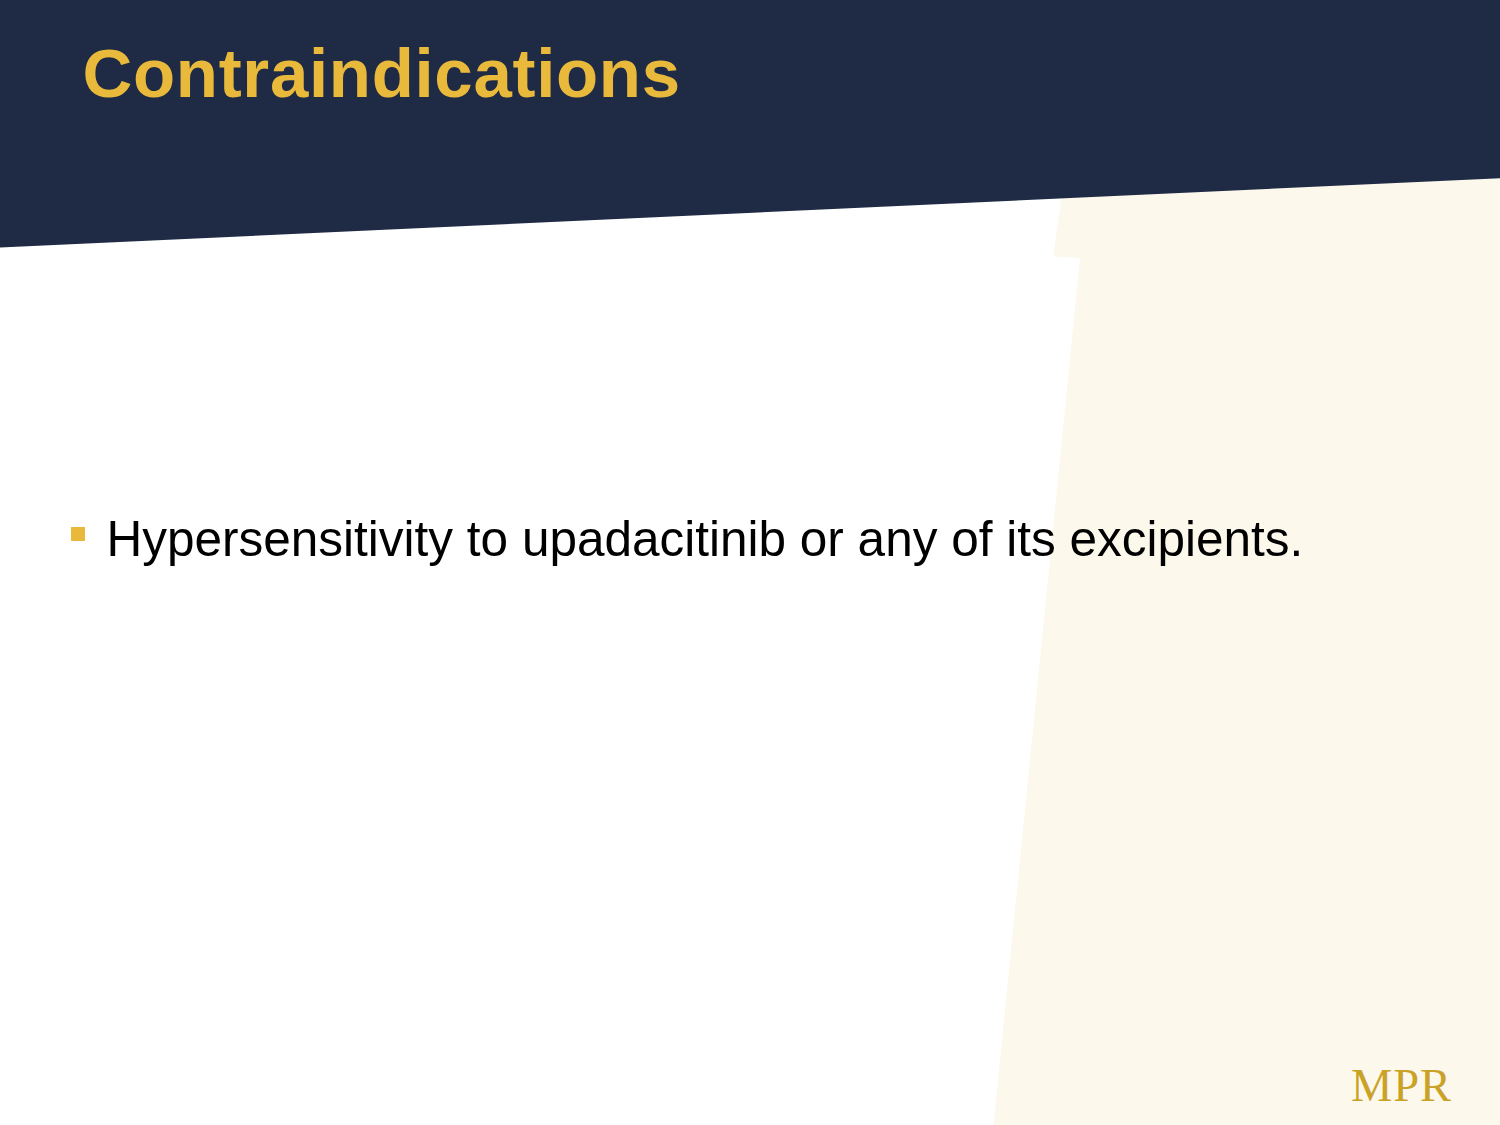Contraindications
Hypersensitivity to upadacitinib or any of its excipients.
MPR